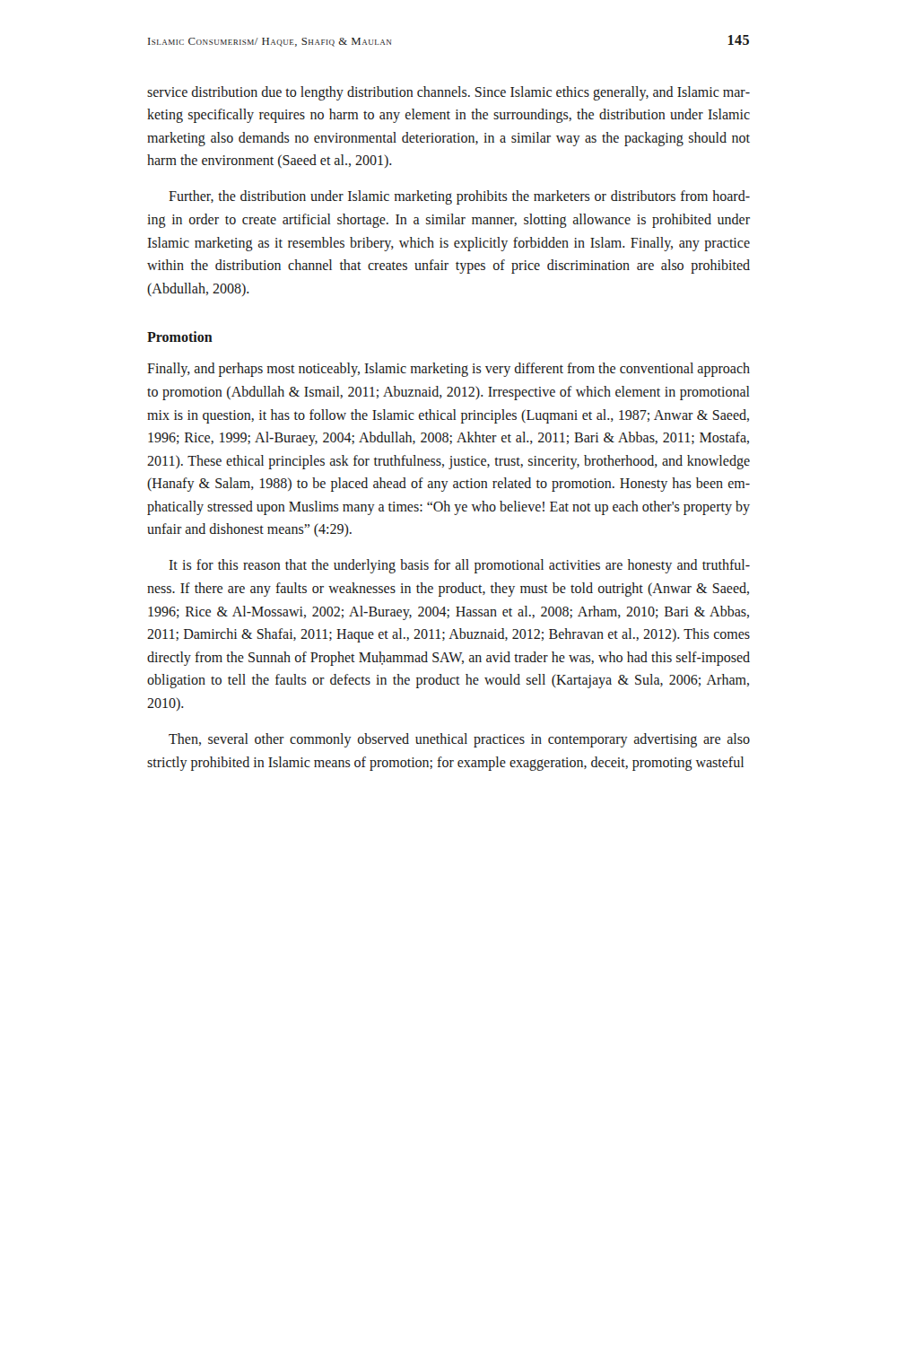Islamic Consumerism/ Haque, Shafiq & Maulan 145
service distribution due to lengthy distribution channels. Since Islamic ethics generally, and Islamic marketing specifically requires no harm to any element in the surroundings, the distribution under Islamic marketing also demands no environmental deterioration, in a similar way as the packaging should not harm the environment (Saeed et al., 2001).
Further, the distribution under Islamic marketing prohibits the marketers or distributors from hoarding in order to create artificial shortage. In a similar manner, slotting allowance is prohibited under Islamic marketing as it resembles bribery, which is explicitly forbidden in Islam. Finally, any practice within the distribution channel that creates unfair types of price discrimination are also prohibited (Abdullah, 2008).
Promotion
Finally, and perhaps most noticeably, Islamic marketing is very different from the conventional approach to promotion (Abdullah & Ismail, 2011; Abuznaid, 2012). Irrespective of which element in promotional mix is in question, it has to follow the Islamic ethical principles (Luqmani et al., 1987; Anwar & Saeed, 1996; Rice, 1999; Al-Buraey, 2004; Abdullah, 2008; Akhter et al., 2011; Bari & Abbas, 2011; Mostafa, 2011). These ethical principles ask for truthfulness, justice, trust, sincerity, brotherhood, and knowledge (Hanafy & Salam, 1988) to be placed ahead of any action related to promotion. Honesty has been emphatically stressed upon Muslims many a times: Oh ye who believe! Eat not up each other's property by unfair and dishonest means (4:29).
It is for this reason that the underlying basis for all promotional activities are honesty and truthfulness. If there are any faults or weaknesses in the product, they must be told outright (Anwar & Saeed, 1996; Rice & Al-Mossawi, 2002; Al-Buraey, 2004; Hassan et al., 2008; Arham, 2010; Bari & Abbas, 2011; Damirchi & Shafai, 2011; Haque et al., 2011; Abuznaid, 2012; Behravan et al., 2012). This comes directly from the Sunnah of Prophet Muḥammad SAW, an avid trader he was, who had this self-imposed obligation to tell the faults or defects in the product he would sell (Kartajaya & Sula, 2006; Arham, 2010).
Then, several other commonly observed unethical practices in contemporary advertising are also strictly prohibited in Islamic means of promotion; for example exaggeration, deceit, promoting wasteful